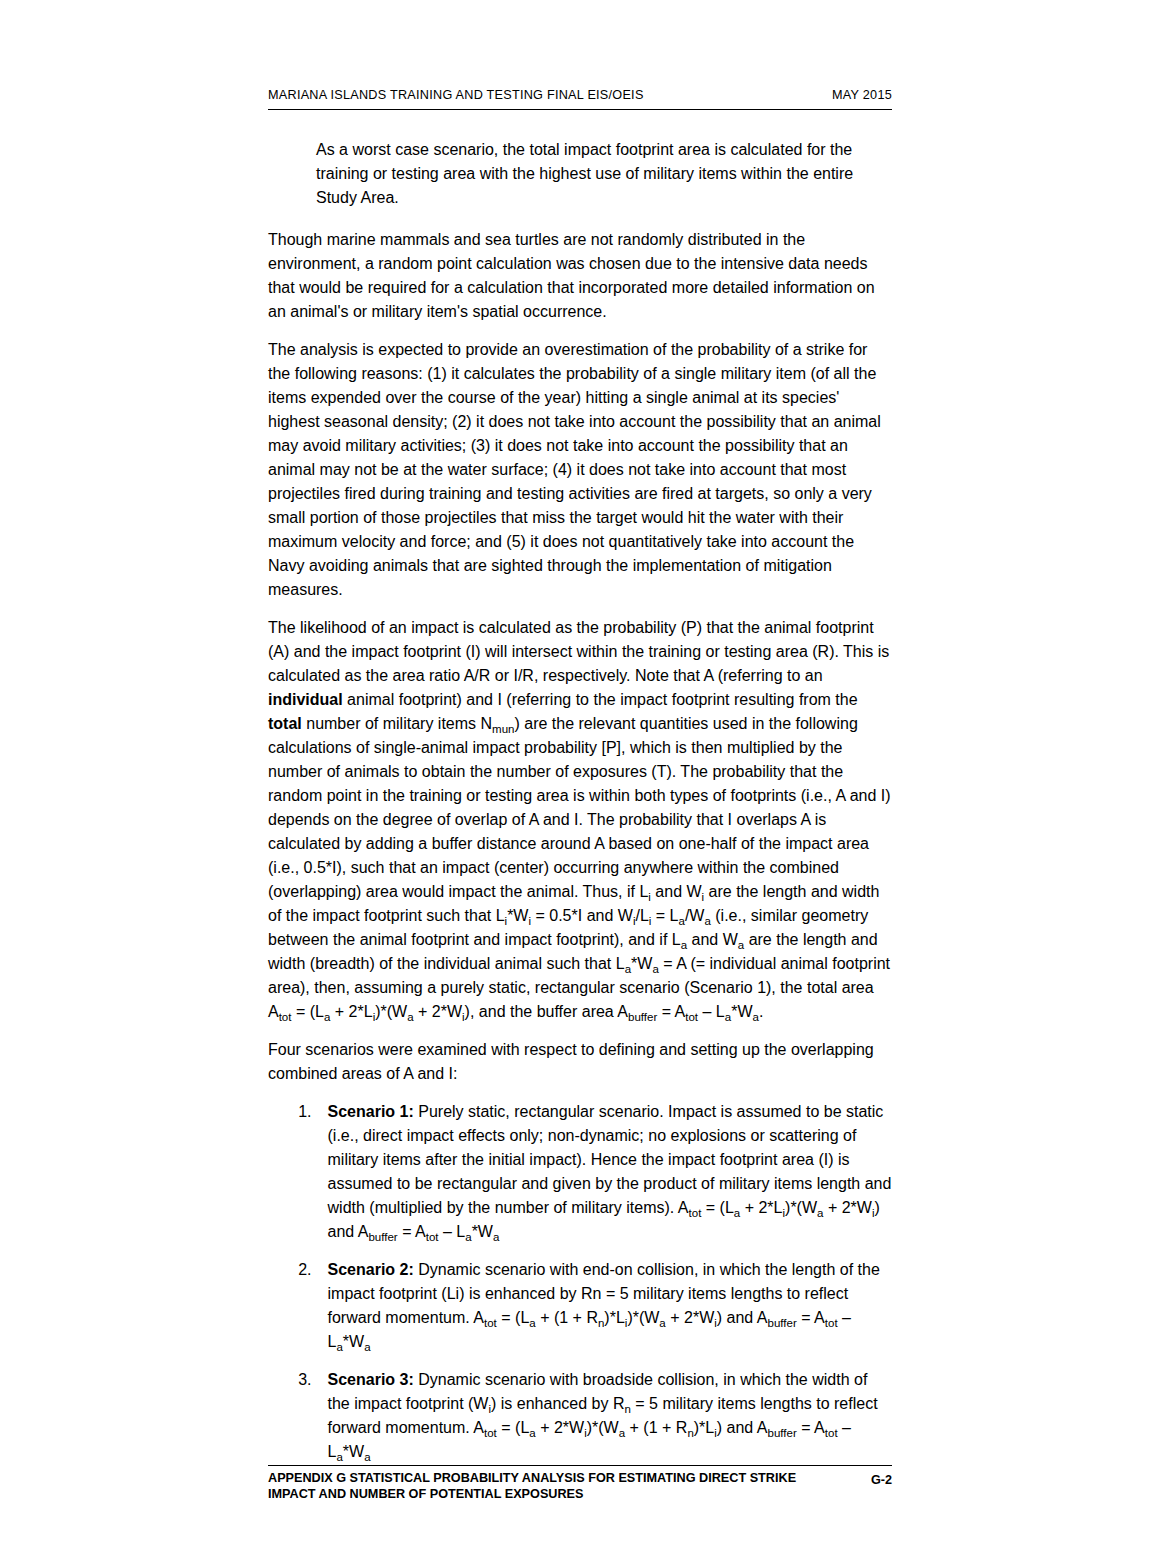Mariana Islands Training and Testing Final EIS/OEIS May 2015
As a worst case scenario, the total impact footprint area is calculated for the training or testing area with the highest use of military items within the entire Study Area.
Though marine mammals and sea turtles are not randomly distributed in the environment, a random point calculation was chosen due to the intensive data needs that would be required for a calculation that incorporated more detailed information on an animal's or military item's spatial occurrence.
The analysis is expected to provide an overestimation of the probability of a strike for the following reasons: (1) it calculates the probability of a single military item (of all the items expended over the course of the year) hitting a single animal at its species' highest seasonal density; (2) it does not take into account the possibility that an animal may avoid military activities; (3) it does not take into account the possibility that an animal may not be at the water surface; (4) it does not take into account that most projectiles fired during training and testing activities are fired at targets, so only a very small portion of those projectiles that miss the target would hit the water with their maximum velocity and force; and (5) it does not quantitatively take into account the Navy avoiding animals that are sighted through the implementation of mitigation measures.
The likelihood of an impact is calculated as the probability (P) that the animal footprint (A) and the impact footprint (I) will intersect within the training or testing area (R). This is calculated as the area ratio A/R or I/R, respectively. Note that A (referring to an individual animal footprint) and I (referring to the impact footprint resulting from the total number of military items Nmun) are the relevant quantities used in the following calculations of single-animal impact probability [P], which is then multiplied by the number of animals to obtain the number of exposures (T). The probability that the random point in the training or testing area is within both types of footprints (i.e., A and I) depends on the degree of overlap of A and I. The probability that I overlaps A is calculated by adding a buffer distance around A based on one-half of the impact area (i.e., 0.5*I), such that an impact (center) occurring anywhere within the combined (overlapping) area would impact the animal. Thus, if Li and Wi are the length and width of the impact footprint such that Li*Wi = 0.5*I and Wi/Li = La/Wa (i.e., similar geometry between the animal footprint and impact footprint), and if La and Wa are the length and width (breadth) of the individual animal such that La*Wa = A (= individual animal footprint area), then, assuming a purely static, rectangular scenario (Scenario 1), the total area Atot = (La + 2*Li)*(Wa + 2*Wi), and the buffer area Abuffer = Atot – La*Wa.
Four scenarios were examined with respect to defining and setting up the overlapping combined areas of A and I:
Scenario 1: Purely static, rectangular scenario. Impact is assumed to be static (i.e., direct impact effects only; non-dynamic; no explosions or scattering of military items after the initial impact). Hence the impact footprint area (I) is assumed to be rectangular and given by the product of military items length and width (multiplied by the number of military items). Atot = (La + 2*Li)*(Wa + 2*Wi) and Abuffer = Atot – La*Wa
Scenario 2: Dynamic scenario with end-on collision, in which the length of the impact footprint (Li) is enhanced by Rn = 5 military items lengths to reflect forward momentum. Atot = (La + (1 + Rn)*Li)*(Wa + 2*Wi) and Abuffer = Atot – La*Wa
Scenario 3: Dynamic scenario with broadside collision, in which the width of the impact footprint (Wi) is enhanced by Rn = 5 military items lengths to reflect forward momentum. Atot = (La + 2*Wi)*(Wa + (1 + Rn)*Li) and Abuffer = Atot – La*Wa
Appendix G Statistical Probability Analysis for Estimating Direct Strike Impact and Number of Potential Exposures G-2